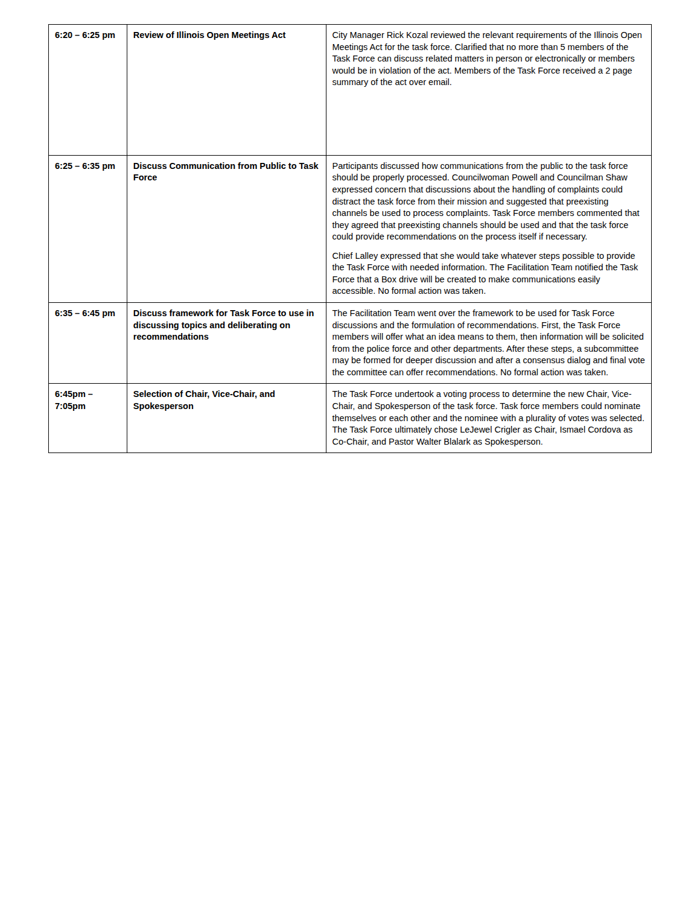| 6:20 – 6:25 pm | Review of Illinois Open Meetings Act | City Manager Rick Kozal reviewed the relevant requirements of the Illinois Open Meetings Act for the task force. Clarified that no more than 5 members of the Task Force can discuss related matters in person or electronically or members would be in violation of the act. Members of the Task Force received a 2 page summary of the act over email. |
| 6:25 – 6:35 pm | Discuss Communication from Public to Task Force | Participants discussed how communications from the public to the task force should be properly processed. Councilwoman Powell and Councilman Shaw expressed concern that discussions about the handling of complaints could distract the task force from their mission and suggested that preexisting channels be used to process complaints. Task Force members commented that they agreed that preexisting channels should be used and that the task force could provide recommendations on the process itself if necessary. Chief Lalley expressed that she would take whatever steps possible to provide the Task Force with needed information. The Facilitation Team notified the Task Force that a Box drive will be created to make communications easily accessible. No formal action was taken. |
| 6:35 – 6:45 pm | Discuss framework for Task Force to use in discussing topics and deliberating on recommendations | The Facilitation Team went over the framework to be used for Task Force discussions and the formulation of recommendations. First, the Task Force members will offer what an idea means to them, then information will be solicited from the police force and other departments. After these steps, a subcommittee may be formed for deeper discussion and after a consensus dialog and final vote the committee can offer recommendations. No formal action was taken. |
| 6:45pm – 7:05pm | Selection of Chair, Vice-Chair, and Spokesperson | The Task Force undertook a voting process to determine the new Chair, Vice-Chair, and Spokesperson of the task force. Task force members could nominate themselves or each other and the nominee with a plurality of votes was selected. The Task Force ultimately chose LeJewel Crigler as Chair, Ismael Cordova as Co-Chair, and Pastor Walter Blalark as Spokesperson. |